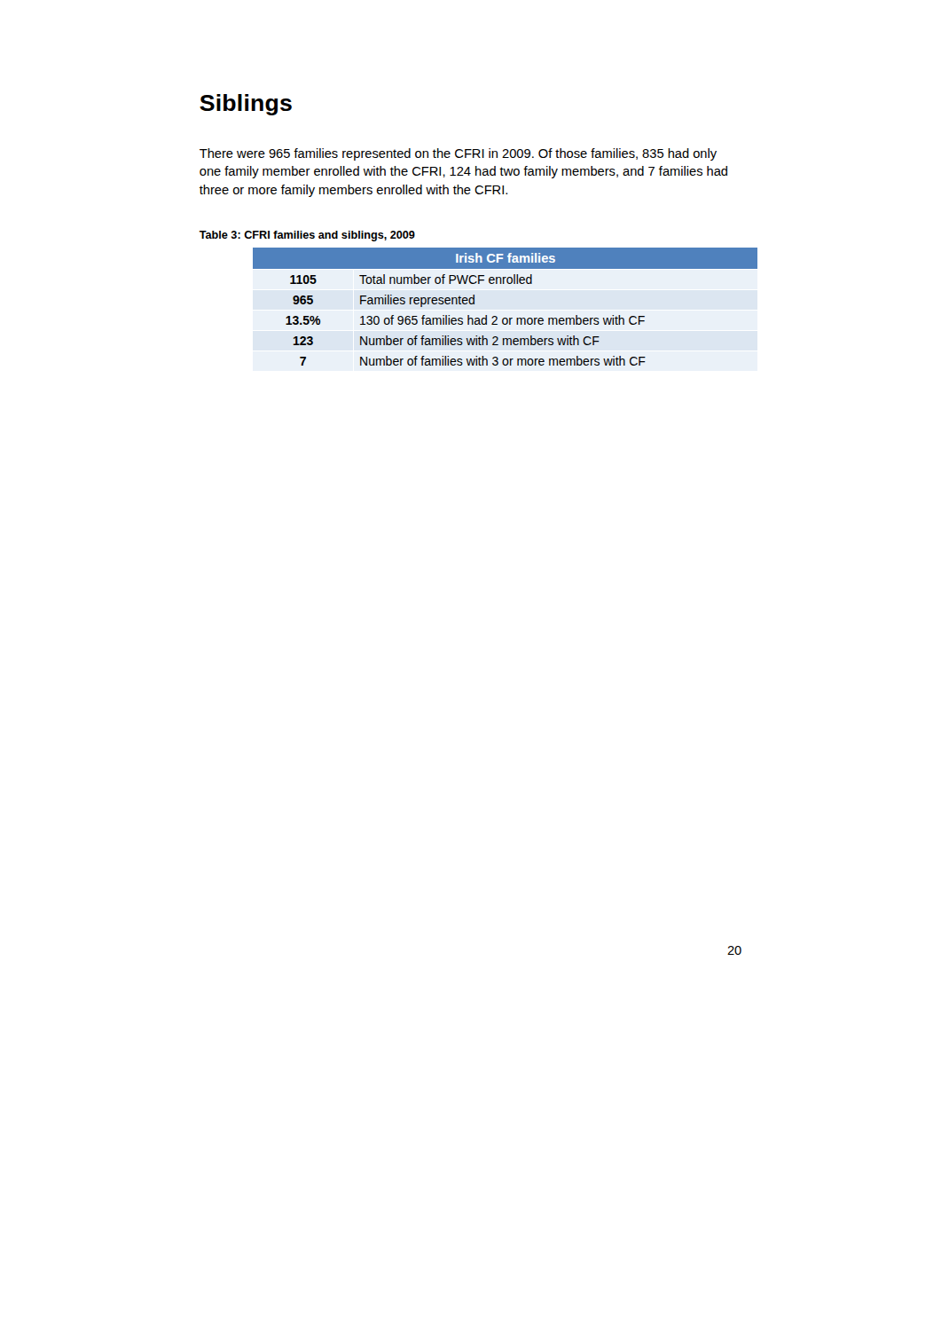Siblings
There were 965 families represented on the CFRI in 2009. Of those families, 835 had only one family member enrolled with the CFRI, 124 had two family members, and 7 families had three or more family members enrolled with the CFRI.
Table 3: CFRI families and siblings, 2009
| Irish CF families |
| --- |
| 1105 | Total number of PWCF enrolled |
| 965 | Families represented |
| 13.5% | 130 of 965 families had 2 or more members with CF |
| 123 | Number of families with 2 members with CF |
| 7 | Number of families with 3 or more members with CF |
20